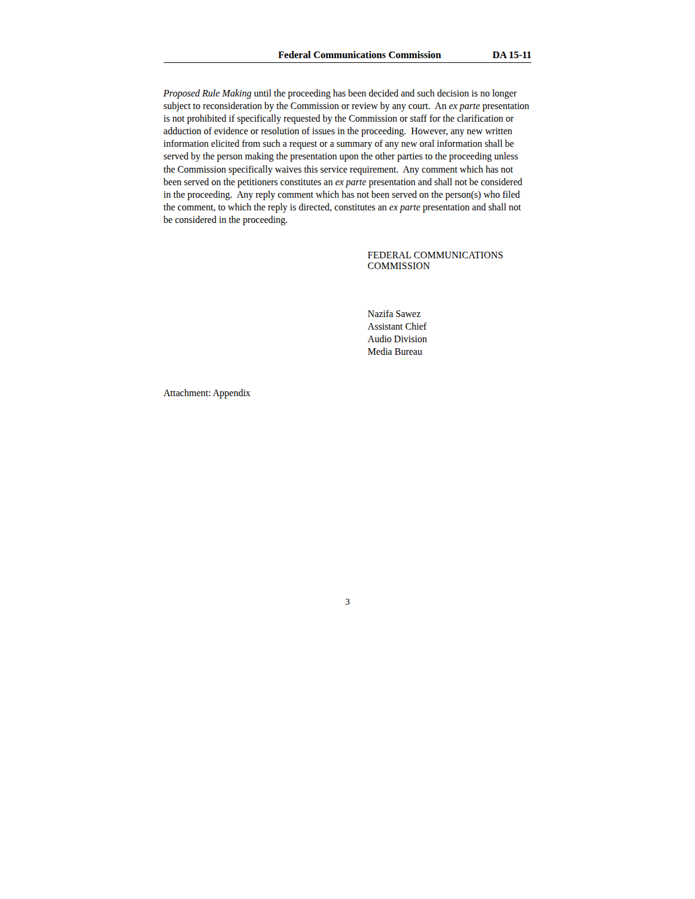Federal Communications Commission
DA 15-11
Proposed Rule Making until the proceeding has been decided and such decision is no longer subject to reconsideration by the Commission or review by any court. An ex parte presentation is not prohibited if specifically requested by the Commission or staff for the clarification or adduction of evidence or resolution of issues in the proceeding. However, any new written information elicited from such a request or a summary of any new oral information shall be served by the person making the presentation upon the other parties to the proceeding unless the Commission specifically waives this service requirement. Any comment which has not been served on the petitioners constitutes an ex parte presentation and shall not be considered in the proceeding. Any reply comment which has not been served on the person(s) who filed the comment, to which the reply is directed, constitutes an ex parte presentation and shall not be considered in the proceeding.
FEDERAL COMMUNICATIONS COMMISSION
Nazifa Sawez
Assistant Chief
Audio Division
Media Bureau
Attachment: Appendix
3